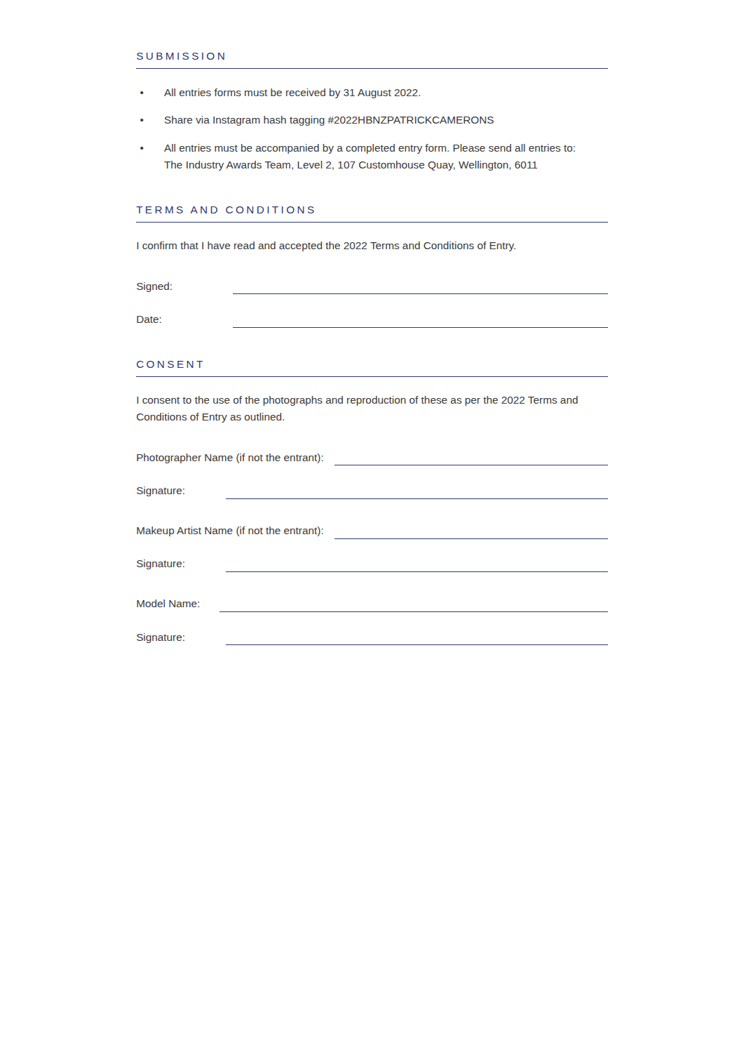Submission
All entries forms must be received by 31 August 2022.
Share via Instagram hash tagging #2022HBNZPATRICKCAMERONS
All entries must be accompanied by a completed entry form. Please send all entries to: The Industry Awards Team, Level 2, 107 Customhouse Quay, Wellington, 6011
Terms and Conditions
I confirm that I have read and accepted the 2022 Terms and Conditions of Entry.
Signed:
Date:
Consent
I consent to the use of the photographs and reproduction of these as per the 2022 Terms and Conditions of Entry as outlined.
Photographer Name (if not the entrant):
Signature:
Makeup Artist Name (if not the entrant):
Signature:
Model Name:
Signature: